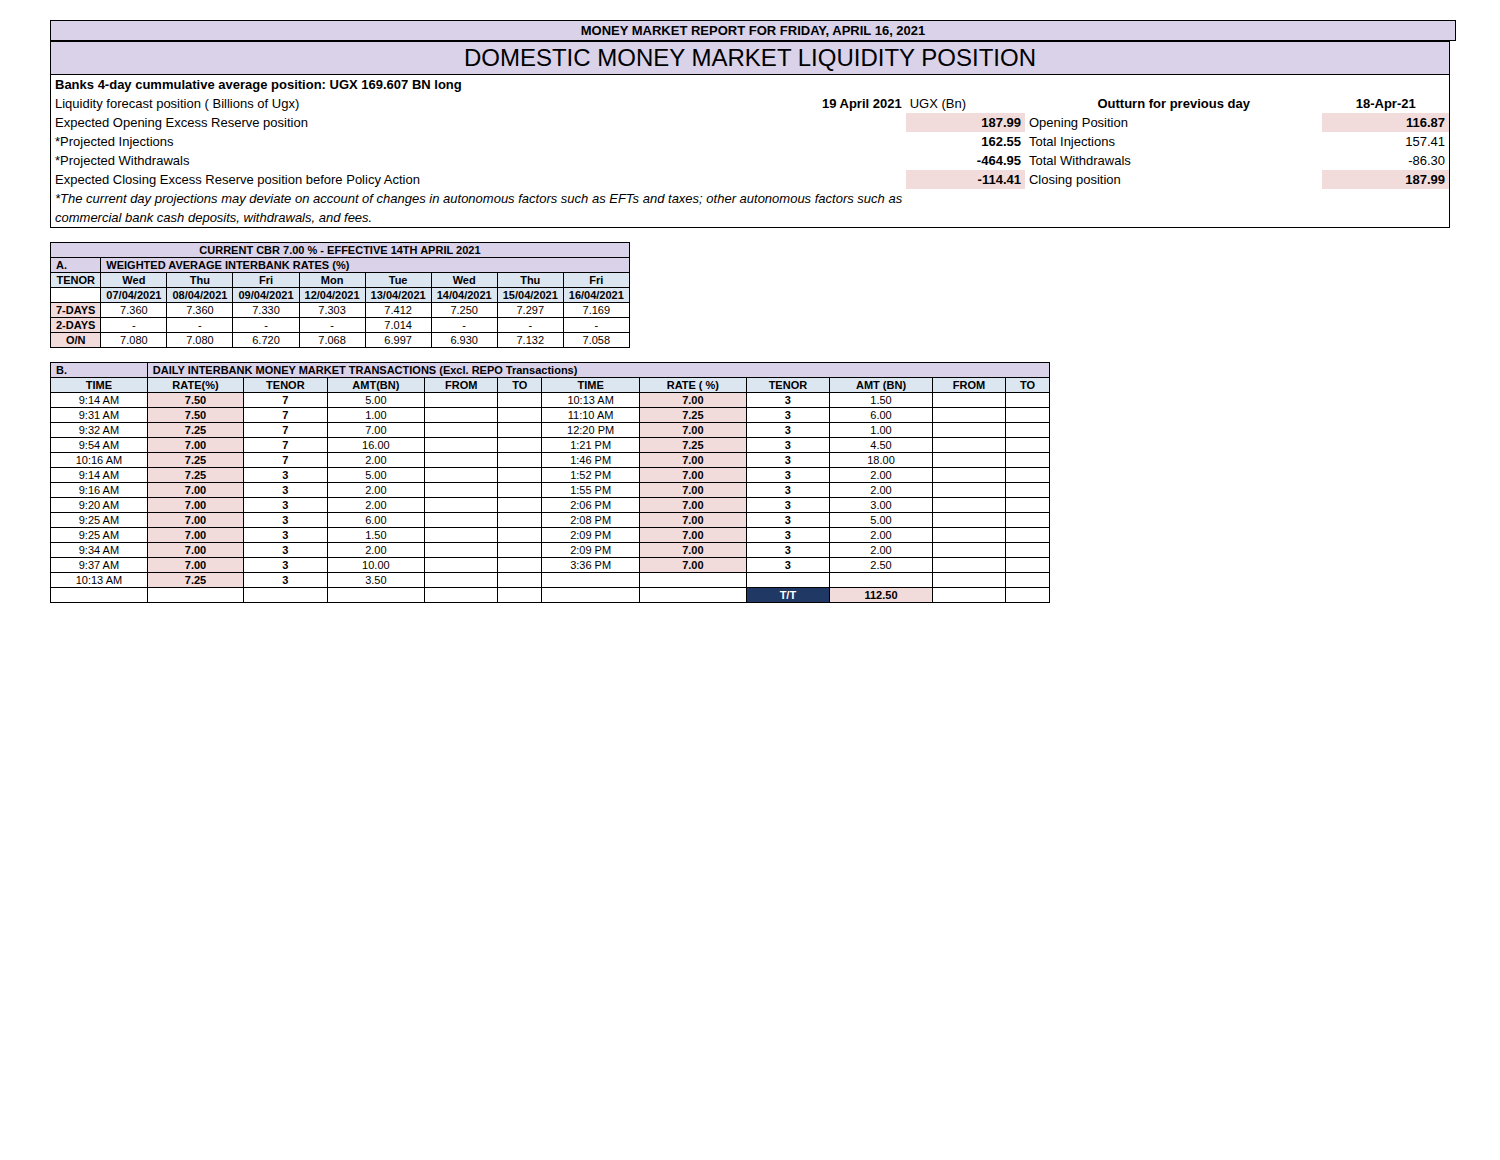MONEY MARKET REPORT FOR FRIDAY, APRIL 16, 2021
| DOMESTIC MONEY MARKET LIQUIDITY POSITION |
| Banks 4-day cummulative average position: UGX 169.607 BN long | | | |
| Liquidity forecast position ( Billions of Ugx) | 19 April 2021 | UGX (Bn) | Outturn for previous day | 18-Apr-21 |
| Expected Opening Excess Reserve position | | 187.99 | Opening Position | 116.87 |
| *Projected Injections | | 162.55 | Total Injections | 157.41 |
| *Projected Withdrawals | | -464.95 | Total Withdrawals | -86.30 |
| Expected Closing Excess Reserve position before Policy Action | | -114.41 | Closing position | 187.99 |
| *The current day projections may deviate on account of changes in autonomous factors such as EFTs and taxes; other autonomous factors such as |
| commercial bank cash deposits, withdrawals, and fees. |
| CURRENT CBR 7.00 % - EFFECTIVE 14TH APRIL 2021 |
| A. | WEIGHTED AVERAGE INTERBANK RATES (%) |
| TENOR | Wed | Thu | Fri | Mon | Tue | Wed | Thu | Fri |
| | 07/04/2021 | 08/04/2021 | 09/04/2021 | 12/04/2021 | 13/04/2021 | 14/04/2021 | 15/04/2021 | 16/04/2021 |
| 7-DAYS | 7.360 | 7.360 | 7.330 | 7.303 | 7.412 | 7.250 | 7.297 | 7.169 |
| 2-DAYS | - | - | - | - | 7.014 | - | - | - |
| O/N | 7.080 | 7.080 | 6.720 | 7.068 | 6.997 | 6.930 | 7.132 | 7.058 |
| B. | DAILY INTERBANK MONEY MARKET TRANSACTIONS (Excl. REPO Transactions) |
| TIME | RATE(%) | TENOR | AMT(BN) | FROM | TO | TIME | RATE ( %) | TENOR | AMT (BN) | FROM | TO |
| 9:14 AM | 7.50 | 7 | 5.00 | | | 10:13 AM | 7.00 | 3 | 1.50 | | |
| 9:31 AM | 7.50 | 7 | 1.00 | | | 11:10 AM | 7.25 | 3 | 6.00 | | |
| 9:32 AM | 7.25 | 7 | 7.00 | | | 12:20 PM | 7.00 | 3 | 1.00 | | |
| 9:54 AM | 7.00 | 7 | 16.00 | | | 1:21 PM | 7.25 | 3 | 4.50 | | |
| 10:16 AM | 7.25 | 7 | 2.00 | | | 1:46 PM | 7.00 | 3 | 18.00 | | |
| 9:14 AM | 7.25 | 3 | 5.00 | | | 1:52 PM | 7.00 | 3 | 2.00 | | |
| 9:16 AM | 7.00 | 3 | 2.00 | | | 1:55 PM | 7.00 | 3 | 2.00 | | |
| 9:20 AM | 7.00 | 3 | 2.00 | | | 2:06 PM | 7.00 | 3 | 3.00 | | |
| 9:25 AM | 7.00 | 3 | 6.00 | | | 2:08 PM | 7.00 | 3 | 5.00 | | |
| 9:25 AM | 7.00 | 3 | 1.50 | | | 2:09 PM | 7.00 | 3 | 2.00 | | |
| 9:34 AM | 7.00 | 3 | 2.00 | | | 2:09 PM | 7.00 | 3 | 2.00 | | |
| 9:37 AM | 7.00 | 3 | 10.00 | | | 3:36 PM | 7.00 | 3 | 2.50 | | |
| 10:13 AM | 7.25 | 3 | 3.50 | | | | | | | | |
| | | | | | | | | T/T | 112.50 | | |